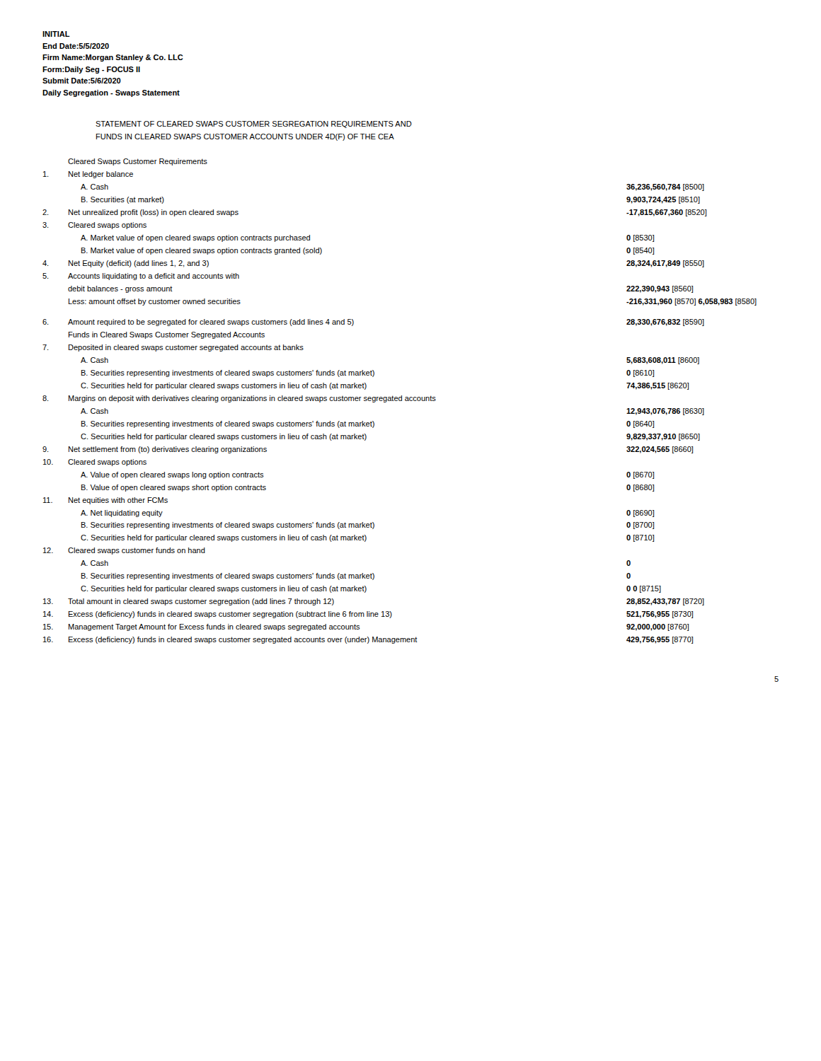INITIAL
End Date:5/5/2020
Firm Name:Morgan Stanley & Co. LLC
Form:Daily Seg - FOCUS II
Submit Date:5/6/2020
Daily Segregation - Swaps Statement
STATEMENT OF CLEARED SWAPS CUSTOMER SEGREGATION REQUIREMENTS AND
FUNDS IN CLEARED SWAPS CUSTOMER ACCOUNTS UNDER 4D(F) OF THE CEA
| | Cleared Swaps Customer Requirements | |
| 1. | Net ledger balance | |
| | A. Cash | 36,236,560,784 [8500] |
| | B. Securities (at market) | 9,903,724,425 [8510] |
| 2. | Net unrealized profit (loss) in open cleared swaps | -17,815,667,360 [8520] |
| 3. | Cleared swaps options | |
| | A. Market value of open cleared swaps option contracts purchased | 0 [8530] |
| | B. Market value of open cleared swaps option contracts granted (sold) | 0 [8540] |
| 4. | Net Equity (deficit) (add lines 1, 2, and 3) | 28,324,617,849 [8550] |
| 5. | Accounts liquidating to a deficit and accounts with | |
| | debit balances - gross amount | 222,390,943 [8560] |
| | Less: amount offset by customer owned securities | -216,331,960 [8570] 6,058,983 [8580] |
| 6. | Amount required to be segregated for cleared swaps customers (add lines 4 and 5) | 28,330,676,832 [8590] |
| | Funds in Cleared Swaps Customer Segregated Accounts | |
| 7. | Deposited in cleared swaps customer segregated accounts at banks | |
| | A. Cash | 5,683,608,011 [8600] |
| | B. Securities representing investments of cleared swaps customers' funds (at market) | 0 [8610] |
| | C. Securities held for particular cleared swaps customers in lieu of cash (at market) | 74,386,515 [8620] |
| 8. | Margins on deposit with derivatives clearing organizations in cleared swaps customer segregated accounts | |
| | A. Cash | 12,943,076,786 [8630] |
| | B. Securities representing investments of cleared swaps customers' funds (at market) | 0 [8640] |
| | C. Securities held for particular cleared swaps customers in lieu of cash (at market) | 9,829,337,910 [8650] |
| 9. | Net settlement from (to) derivatives clearing organizations | 322,024,565 [8660] |
| 10. | Cleared swaps options | |
| | A. Value of open cleared swaps long option contracts | 0 [8670] |
| | B. Value of open cleared swaps short option contracts | 0 [8680] |
| 11. | Net equities with other FCMs | |
| | A. Net liquidating equity | 0 [8690] |
| | B. Securities representing investments of cleared swaps customers' funds (at market) | 0 [8700] |
| | C. Securities held for particular cleared swaps customers in lieu of cash (at market) | 0 [8710] |
| 12. | Cleared swaps customer funds on hand | |
| | A. Cash | 0 |
| | B. Securities representing investments of cleared swaps customers' funds (at market) | 0 |
| | C. Securities held for particular cleared swaps customers in lieu of cash (at market) | 0 0 [8715] |
| 13. | Total amount in cleared swaps customer segregation (add lines 7 through 12) | 28,852,433,787 [8720] |
| 14. | Excess (deficiency) funds in cleared swaps customer segregation (subtract line 6 from line 13) | 521,756,955 [8730] |
| 15. | Management Target Amount for Excess funds in cleared swaps segregated accounts | 92,000,000 [8760] |
| 16. | Excess (deficiency) funds in cleared swaps customer segregated accounts over (under) Management | 429,756,955 [8770] |
5